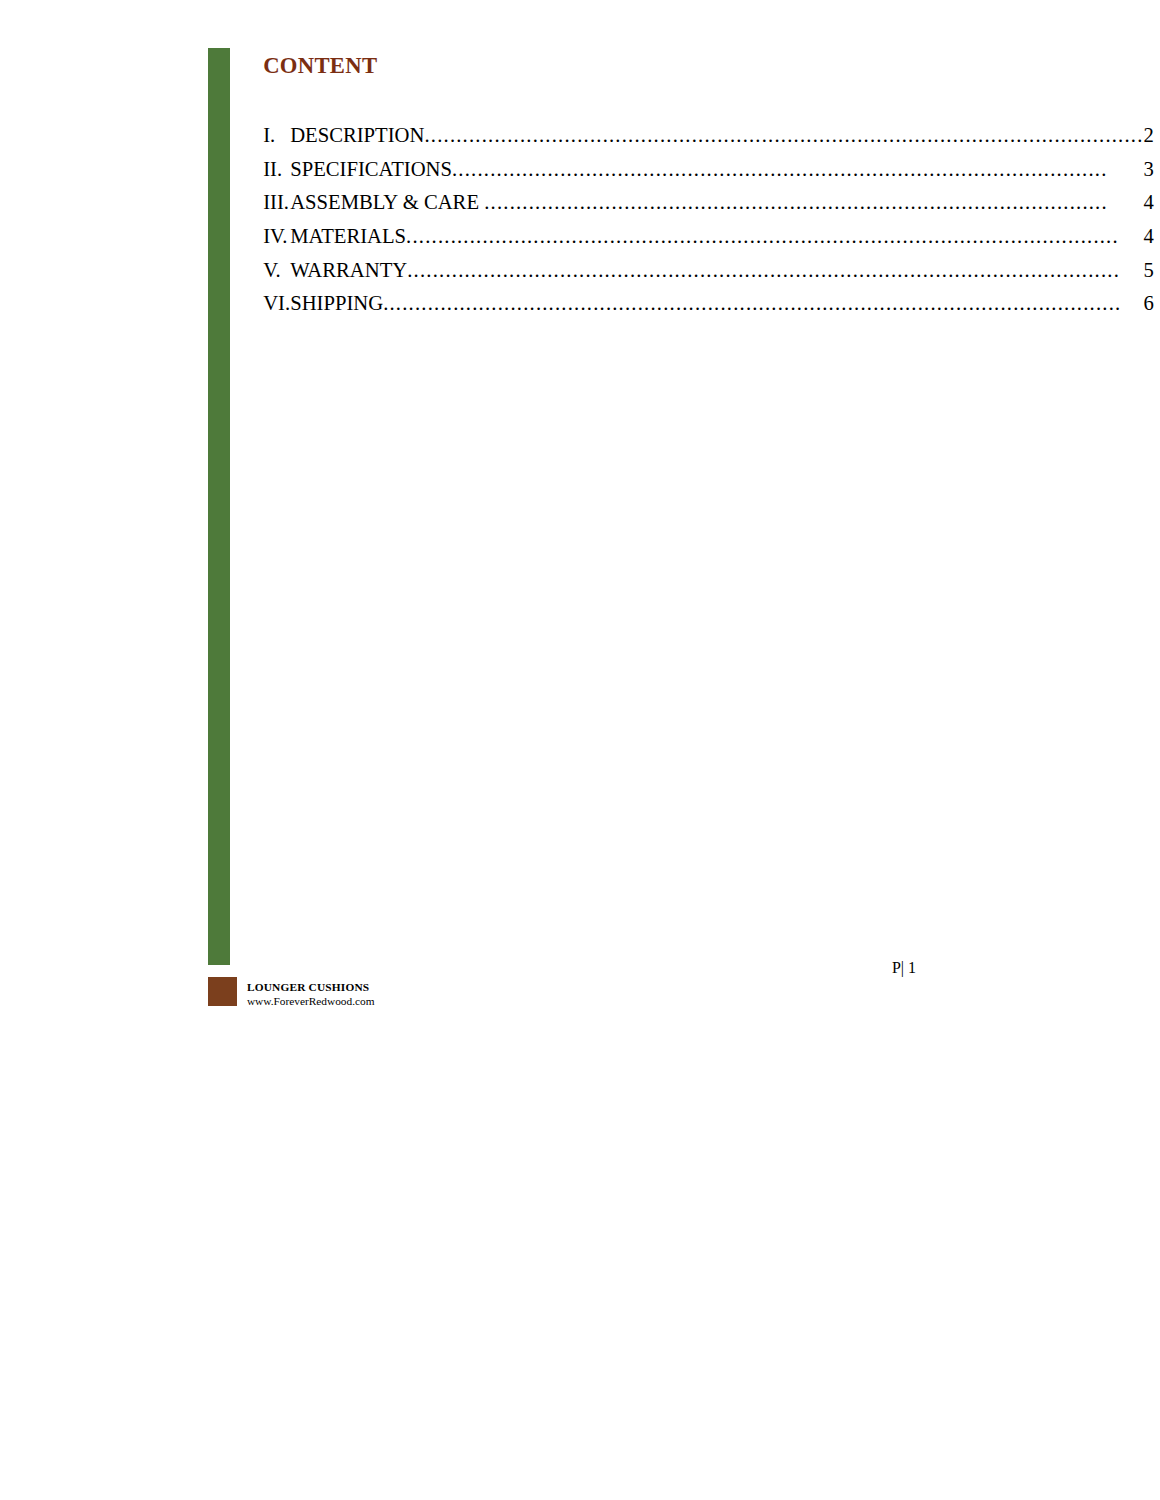CONTENT
| I. | DESCRIPTION ................................................................................................................. | 2 |
| II. | SPECIFICATIONS ....................................................................................................... | 3 |
| III. | ASSEMBLY & CARE .................................................................................................. | 4 |
| IV. | MATERIALS ................................................................................................................ | 4 |
| V. | WARRANTY ................................................................................................................ | 5 |
| VI. | SHIPPING .................................................................................................................... | 6 |
P| 1
LOUNGER CUSHIONS
www.ForeverRedwood.com